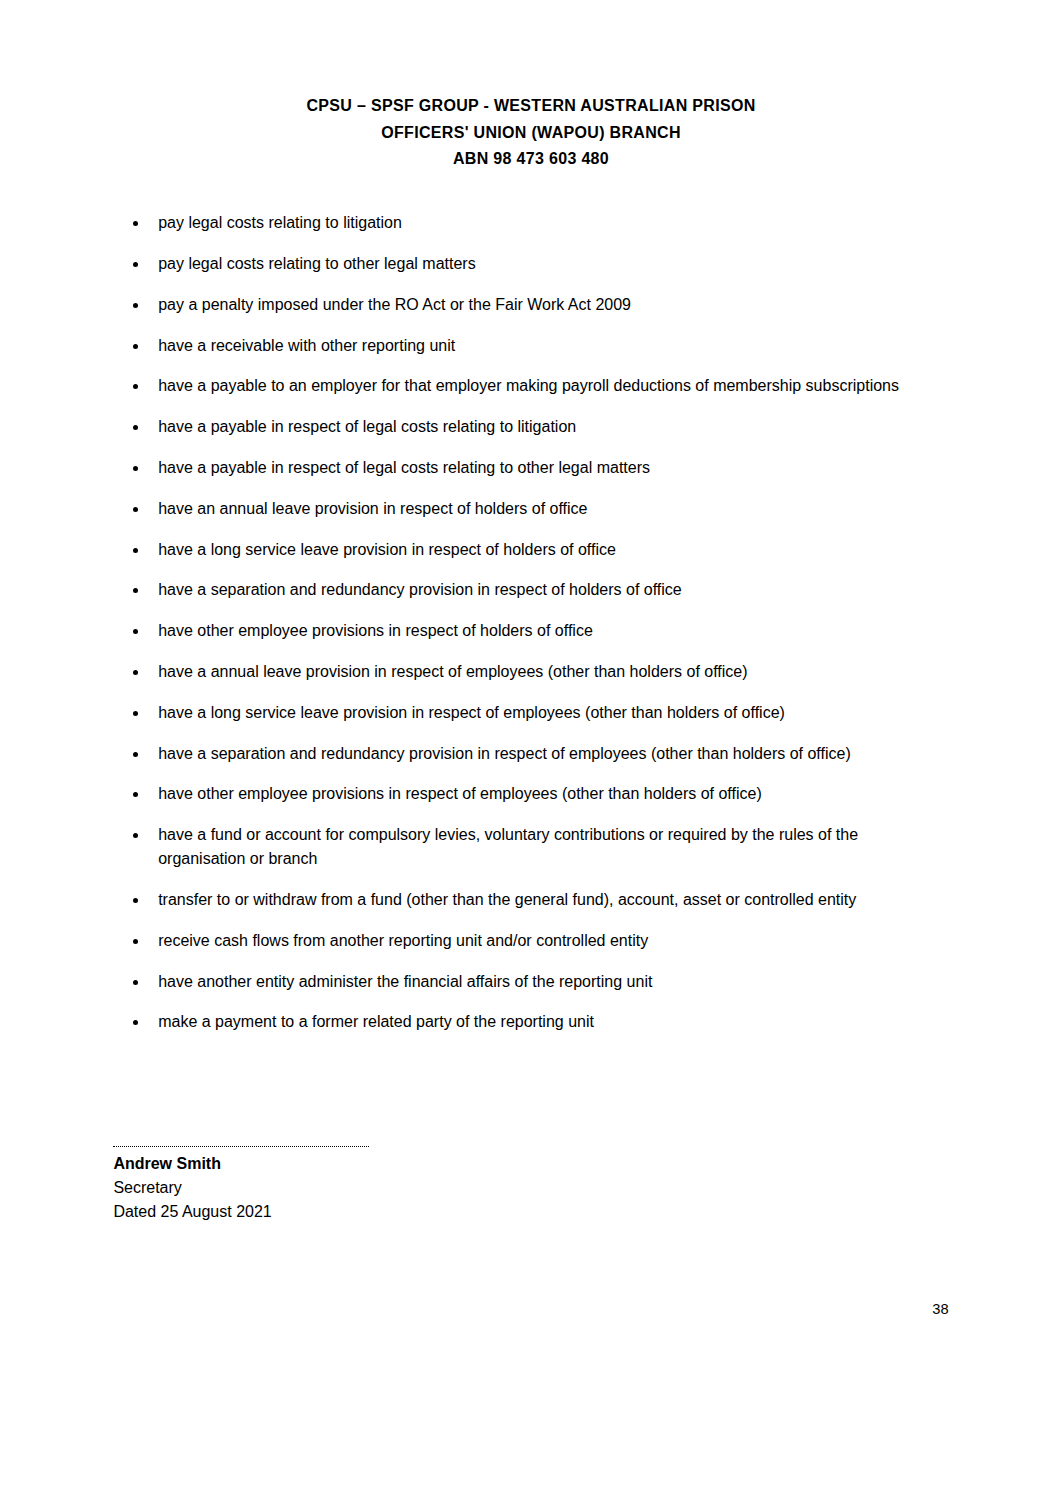CPSU – SPSF GROUP - WESTERN AUSTRALIAN PRISON
OFFICERS' UNION (WAPOU) BRANCH
ABN 98 473 603 480
pay legal costs relating to litigation
pay legal costs relating to other legal matters
pay a penalty imposed under the RO Act or the Fair Work Act 2009
have a receivable with other reporting unit
have a payable to an employer for that employer making payroll deductions of membership subscriptions
have a payable in respect of legal costs relating to litigation
have a payable in respect of legal costs relating to other legal matters
have an annual leave provision in respect of holders of office
have a long service leave provision in respect of holders of office
have a separation and redundancy provision in respect of holders of office
have other employee provisions in respect of holders of office
have a annual leave provision in respect of employees (other than holders of office)
have a long service leave provision in respect of employees (other than holders of office)
have a separation and redundancy provision in respect of employees (other than holders of office)
have other employee provisions in respect of employees (other than holders of office)
have a fund or account for compulsory levies, voluntary contributions or required by the rules of the organisation or branch
transfer to or withdraw from a fund (other than the general fund), account, asset or controlled entity
receive cash flows from another reporting unit and/or controlled entity
have another entity administer the financial affairs of the reporting unit
make a payment to a former related party of the reporting unit
Andrew Smith
Secretary
Dated 25 August 2021
38